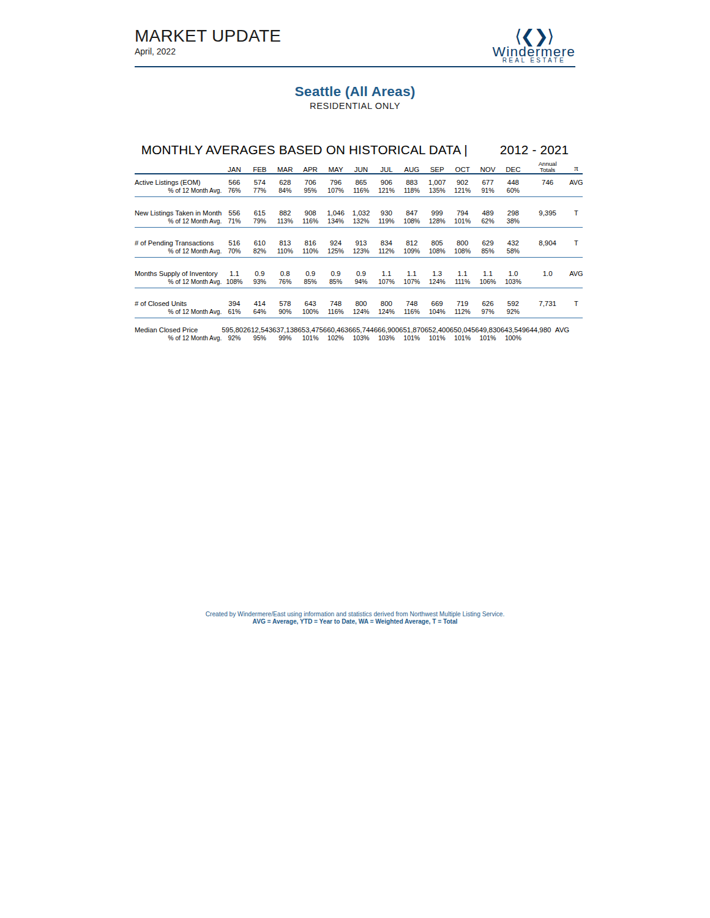MARKET UPDATE
April, 2022
⟨❮❯⟩
Windermere
REAL ESTATE
Seattle (All Areas)
RESIDENTIAL ONLY
MONTHLY AVERAGES BASED ON HISTORICAL DATA | 2012 - 2021
| | JAN | FEB | MAR | APR | MAY | JUN | JUL | AUG | SEP | OCT | NOV | DEC | Annual Totals | π |
| --- | --- | --- | --- | --- | --- | --- | --- | --- | --- | --- | --- | --- | --- | --- |
| Active Listings (EOM) | 566 | 574 | 628 | 706 | 796 | 865 | 906 | 883 | 1,007 | 902 | 677 | 448 | 746 | AVG |
| % of 12 Month Avg. | 76% | 77% | 84% | 95% | 107% | 116% | 121% | 118% | 135% | 121% | 91% | 60% | | |
| New Listings Taken in Month | 556 | 615 | 882 | 908 | 1,046 | 1,032 | 930 | 847 | 999 | 794 | 489 | 298 | 9,395 | T |
| % of 12 Month Avg. | 71% | 79% | 113% | 116% | 134% | 132% | 119% | 108% | 128% | 101% | 62% | 38% | | |
| # of Pending Transactions | 516 | 610 | 813 | 816 | 924 | 913 | 834 | 812 | 805 | 800 | 629 | 432 | 8,904 | T |
| % of 12 Month Avg. | 70% | 82% | 110% | 110% | 125% | 123% | 112% | 109% | 108% | 108% | 85% | 58% | | |
| Months Supply of Inventory | 1.1 | 0.9 | 0.8 | 0.9 | 0.9 | 0.9 | 1.1 | 1.1 | 1.3 | 1.1 | 1.1 | 1.0 | 1.0 | AVG |
| % of 12 Month Avg. | 108% | 93% | 76% | 85% | 85% | 94% | 107% | 107% | 124% | 111% | 106% | 103% | | |
| # of Closed Units | 394 | 414 | 578 | 643 | 748 | 800 | 800 | 748 | 669 | 719 | 626 | 592 | 7,731 | T |
| % of 12 Month Avg. | 61% | 64% | 90% | 100% | 116% | 124% | 124% | 116% | 104% | 112% | 97% | 92% | | |
| Median Closed Price | 595,802 | 612,543 | 637,138 | 653,475 | 660,463 | 665,744 | 666,900 | 651,870 | 652,400 | 650,045 | 649,830 | 643,549 | 644,980 AVG | |
| % of 12 Month Avg. | 92% | 95% | 99% | 101% | 102% | 103% | 103% | 101% | 101% | 101% | 101% | 100% | | |
Created by Windermere/East using information and statistics derived from Northwest Multiple Listing Service.
AVG = Average, YTD = Year to Date, WA = Weighted Average, T = Total